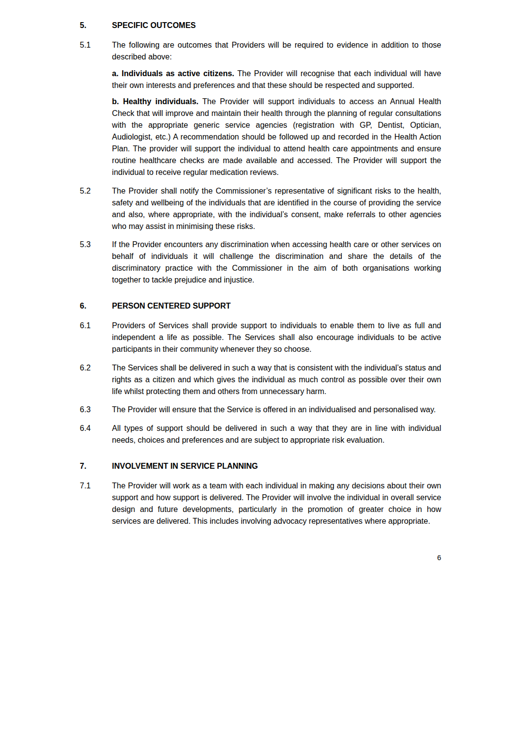5.
Specific Outcomes
5.1
The following are outcomes that Providers will be required to evidence in addition to those described above:
a. Individuals as active citizens. The Provider will recognise that each individual will have their own interests and preferences and that these should be respected and supported.
b. Healthy individuals. The Provider will support individuals to access an Annual Health Check that will improve and maintain their health through the planning of regular consultations with the appropriate generic service agencies (registration with GP, Dentist, Optician, Audiologist, etc.) A recommendation should be followed up and recorded in the Health Action Plan. The provider will support the individual to attend health care appointments and ensure routine healthcare checks are made available and accessed. The Provider will support the individual to receive regular medication reviews.
5.2
The Provider shall notify the Commissioner’s representative of significant risks to the health, safety and wellbeing of the individuals that are identified in the course of providing the service and also, where appropriate, with the individual’s consent, make referrals to other agencies who may assist in minimising these risks.
5.3
If the Provider encounters any discrimination when accessing health care or other services on behalf of individuals it will challenge the discrimination and share the details of the discriminatory practice with the Commissioner in the aim of both organisations working together to tackle prejudice and injustice.
6.
Person Centered Support
6.1
Providers of Services shall provide support to individuals to enable them to live as full and independent a life as possible. The Services shall also encourage individuals to be active participants in their community whenever they so choose.
6.2
The Services shall be delivered in such a way that is consistent with the individual’s status and rights as a citizen and which gives the individual as much control as possible over their own life whilst protecting them and others from unnecessary harm.
6.3
The Provider will ensure that the Service is offered in an individualised and personalised way.
6.4
All types of support should be delivered in such a way that they are in line with individual needs, choices and preferences and are subject to appropriate risk evaluation.
7.
Involvement in Service Planning
7.1
The Provider will work as a team with each individual in making any decisions about their own support and how support is delivered. The Provider will involve the individual in overall service design and future developments, particularly in the promotion of greater choice in how services are delivered. This includes involving advocacy representatives where appropriate.
6